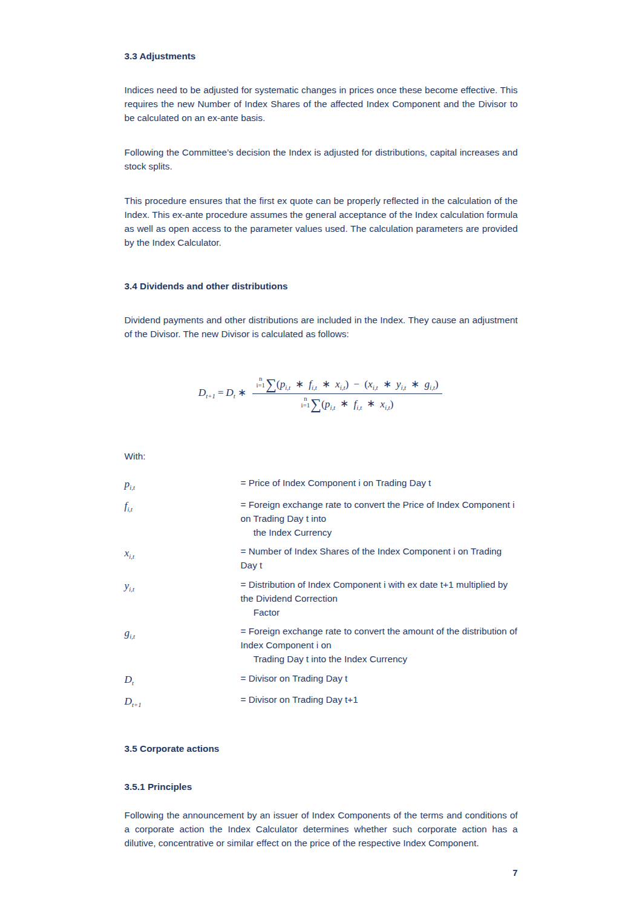3.3 Adjustments
Indices need to be adjusted for systematic changes in prices once these become effective. This requires the new Number of Index Shares of the affected Index Component and the Divisor to be calculated on an ex-ante basis.
Following the Committee’s decision the Index is adjusted for distributions, capital increases and stock splits.
This procedure ensures that the first ex quote can be properly reflected in the calculation of the Index. This ex-ante procedure assumes the general acceptance of the Index calculation formula as well as open access to the parameter values used. The calculation parameters are provided by the Index Calculator.
3.4 Dividends and other distributions
Dividend payments and other distributions are included in the Index. They cause an adjustment of the Divisor. The new Divisor is calculated as follows:
Dt+1=Dt∗ ni=1∑(pi,t ∗ fi,t ∗ xi,t) − (xi,t ∗ yi,t ∗ gi,t) ni=1∑(pi,t ∗ fi,t ∗ xi,t)
With:
| p i,t | = Price of Index Component i on Trading Day t |
| f i,t | = Foreign exchange rate to convert the Price of Index Component i on Trading Day t into the Index Currency |
| x i,t | = Number of Index Shares of the Index Component i on Trading Day t |
| y i,t | = Distribution of Index Component i with ex date t+1 multiplied by the Dividend Correction Factor |
| g i,t | = Foreign exchange rate to convert the amount of the distribution of Index Component i on Trading Day t into the Index Currency |
| D t | = Divisor on Trading Day t |
| D t+1 | = Divisor on Trading Day t+1 |
3.5 Corporate actions
3.5.1 Principles
Following the announcement by an issuer of Index Components of the terms and conditions of a corporate action the Index Calculator determines whether such corporate action has a dilutive, concentrative or similar effect on the price of the respective Index Component.
7